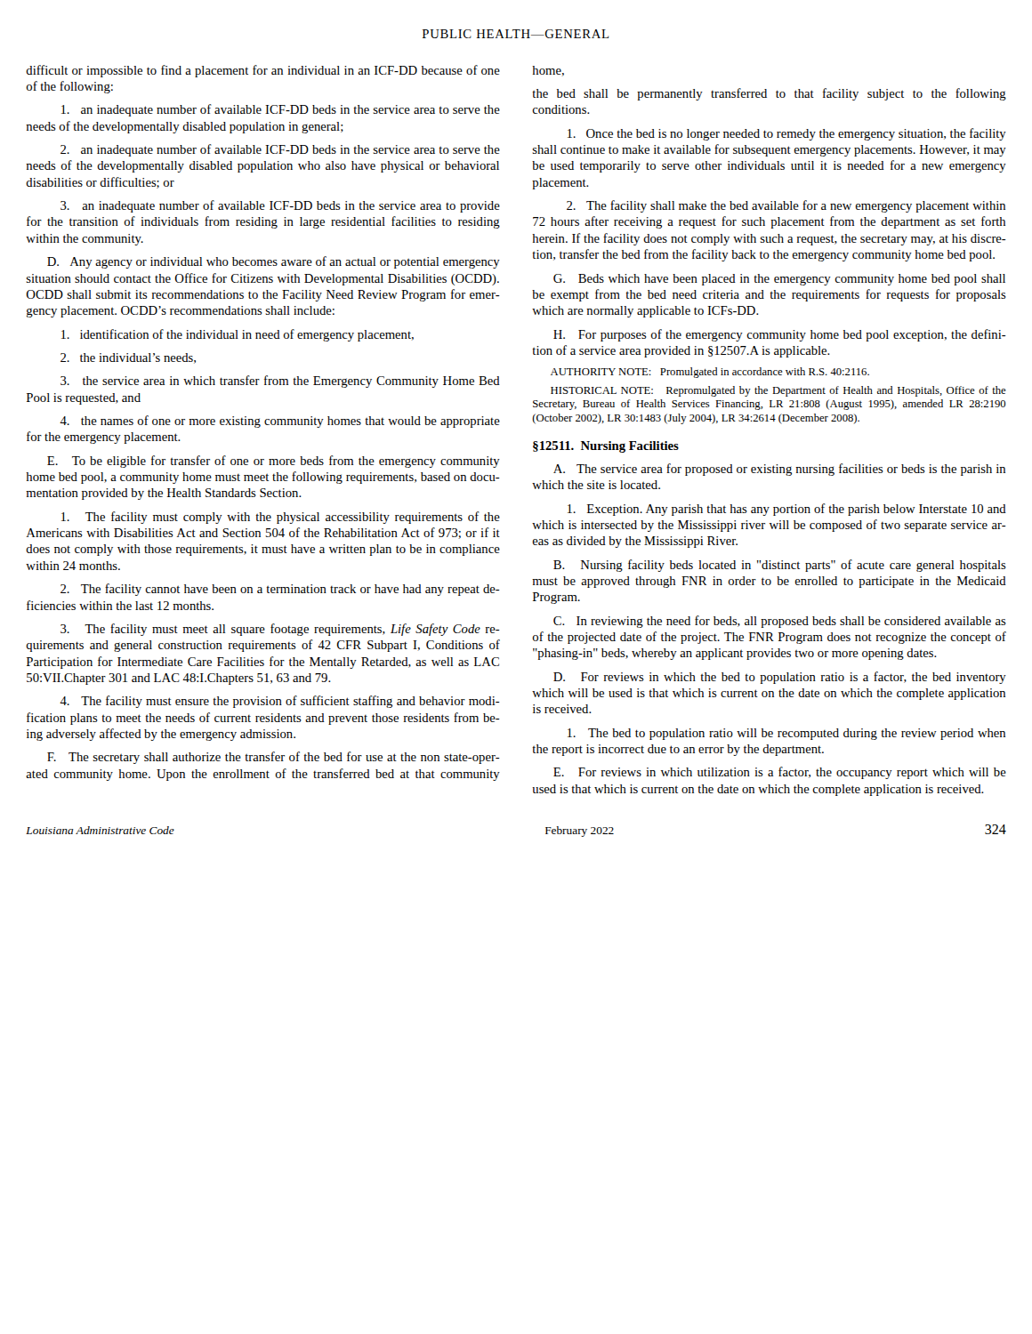PUBLIC HEALTH—GENERAL
difficult or impossible to find a placement for an individual in an ICF-DD because of one of the following:
1. an inadequate number of available ICF-DD beds in the service area to serve the needs of the developmentally disabled population in general;
2. an inadequate number of available ICF-DD beds in the service area to serve the needs of the developmentally disabled population who also have physical or behavioral disabilities or difficulties; or
3. an inadequate number of available ICF-DD beds in the service area to provide for the transition of individuals from residing in large residential facilities to residing within the community.
D. Any agency or individual who becomes aware of an actual or potential emergency situation should contact the Office for Citizens with Developmental Disabilities (OCDD). OCDD shall submit its recommendations to the Facility Need Review Program for emergency placement. OCDD’s recommendations shall include:
1. identification of the individual in need of emergency placement,
2. the individual’s needs,
3. the service area in which transfer from the Emergency Community Home Bed Pool is requested, and
4. the names of one or more existing community homes that would be appropriate for the emergency placement.
E. To be eligible for transfer of one or more beds from the emergency community home bed pool, a community home must meet the following requirements, based on documentation provided by the Health Standards Section.
1. The facility must comply with the physical accessibility requirements of the Americans with Disabilities Act and Section 504 of the Rehabilitation Act of 973; or if it does not comply with those requirements, it must have a written plan to be in compliance within 24 months.
2. The facility cannot have been on a termination track or have had any repeat deficiencies within the last 12 months.
3. The facility must meet all square footage requirements, Life Safety Code requirements and general construction requirements of 42 CFR Subpart I, Conditions of Participation for Intermediate Care Facilities for the Mentally Retarded, as well as LAC 50:VII.Chapter 301 and LAC 48:I.Chapters 51, 63 and 79.
4. The facility must ensure the provision of sufficient staffing and behavior modification plans to meet the needs of current residents and prevent those residents from being adversely affected by the emergency admission.
F. The secretary shall authorize the transfer of the bed for use at the non state-operated community home. Upon the enrollment of the transferred bed at that community home,
the bed shall be permanently transferred to that facility subject to the following conditions.
1. Once the bed is no longer needed to remedy the emergency situation, the facility shall continue to make it available for subsequent emergency placements. However, it may be used temporarily to serve other individuals until it is needed for a new emergency placement.
2. The facility shall make the bed available for a new emergency placement within 72 hours after receiving a request for such placement from the department as set forth herein. If the facility does not comply with such a request, the secretary may, at his discretion, transfer the bed from the facility back to the emergency community home bed pool.
G. Beds which have been placed in the emergency community home bed pool shall be exempt from the bed need criteria and the requirements for requests for proposals which are normally applicable to ICFs-DD.
H. For purposes of the emergency community home bed pool exception, the definition of a service area provided in §12507.A is applicable.
AUTHORITY NOTE: Promulgated in accordance with R.S. 40:2116.
HISTORICAL NOTE: Repromulgated by the Department of Health and Hospitals, Office of the Secretary, Bureau of Health Services Financing, LR 21:808 (August 1995), amended LR 28:2190 (October 2002), LR 30:1483 (July 2004), LR 34:2614 (December 2008).
§12511. Nursing Facilities
A. The service area for proposed or existing nursing facilities or beds is the parish in which the site is located.
1. Exception. Any parish that has any portion of the parish below Interstate 10 and which is intersected by the Mississippi river will be composed of two separate service areas as divided by the Mississippi River.
B. Nursing facility beds located in "distinct parts" of acute care general hospitals must be approved through FNR in order to be enrolled to participate in the Medicaid Program.
C. In reviewing the need for beds, all proposed beds shall be considered available as of the projected date of the project. The FNR Program does not recognize the concept of "phasing-in" beds, whereby an applicant provides two or more opening dates.
D. For reviews in which the bed to population ratio is a factor, the bed inventory which will be used is that which is current on the date on which the complete application is received.
1. The bed to population ratio will be recomputed during the review period when the report is incorrect due to an error by the department.
E. For reviews in which utilization is a factor, the occupancy report which will be used is that which is current on the date on which the complete application is received.
Louisiana Administrative Code February 2022 324